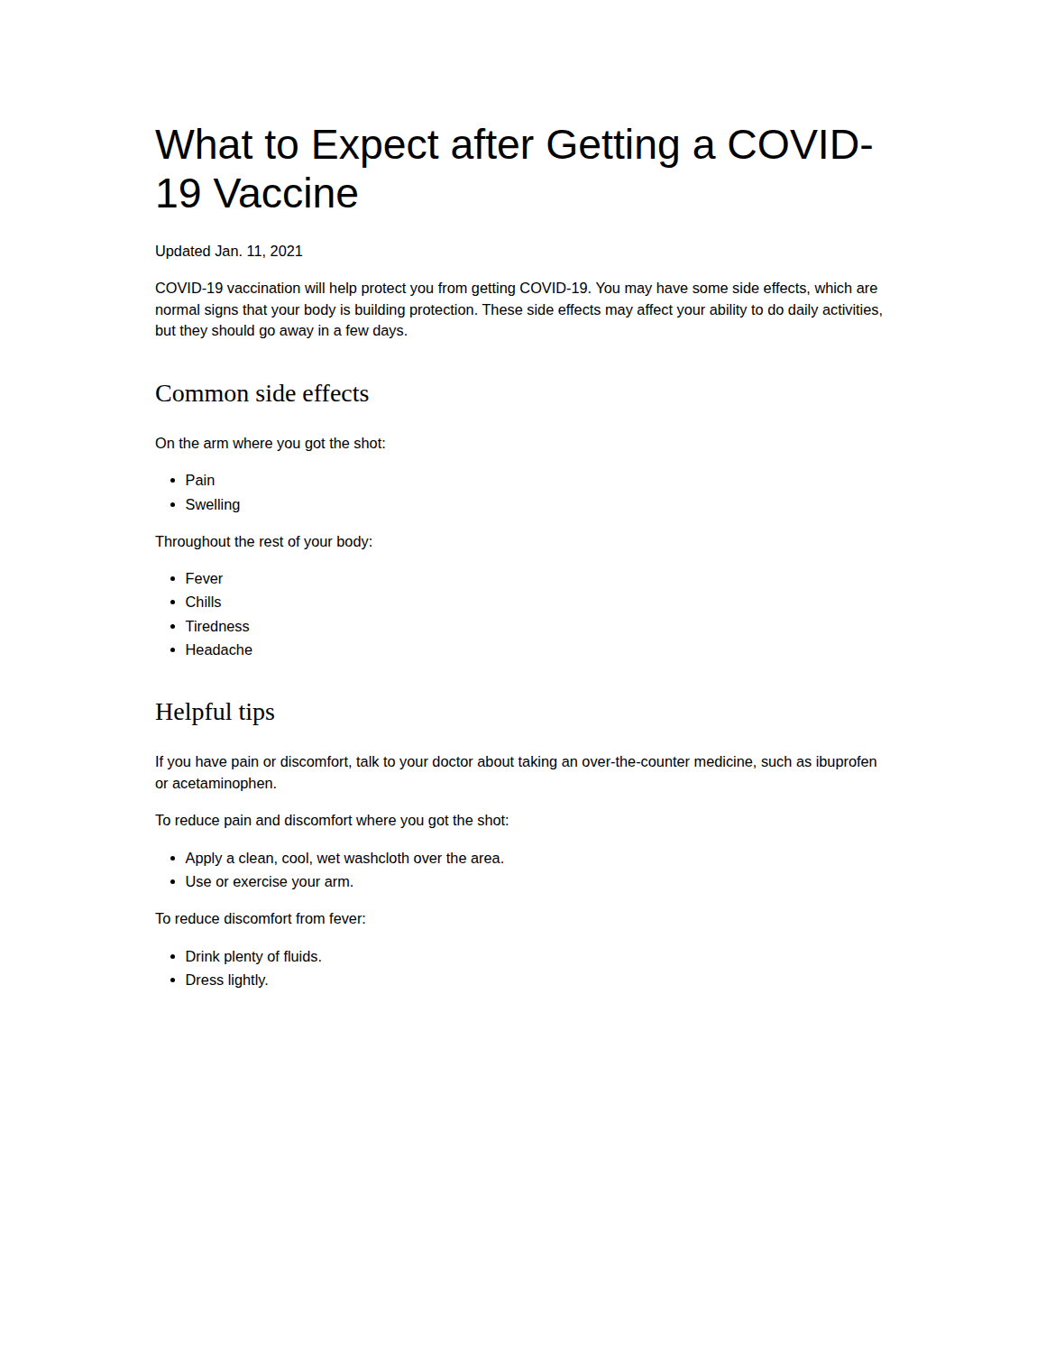What to Expect after Getting a COVID-19 Vaccine
Updated Jan. 11, 2021
COVID-19 vaccination will help protect you from getting COVID-19. You may have some side effects, which are normal signs that your body is building protection. These side effects may affect your ability to do daily activities, but they should go away in a few days.
Common side effects
On the arm where you got the shot:
Pain
Swelling
Throughout the rest of your body:
Fever
Chills
Tiredness
Headache
Helpful tips
If you have pain or discomfort, talk to your doctor about taking an over-the-counter medicine, such as ibuprofen or acetaminophen.
To reduce pain and discomfort where you got the shot:
Apply a clean, cool, wet washcloth over the area.
Use or exercise your arm.
To reduce discomfort from fever:
Drink plenty of fluids.
Dress lightly.